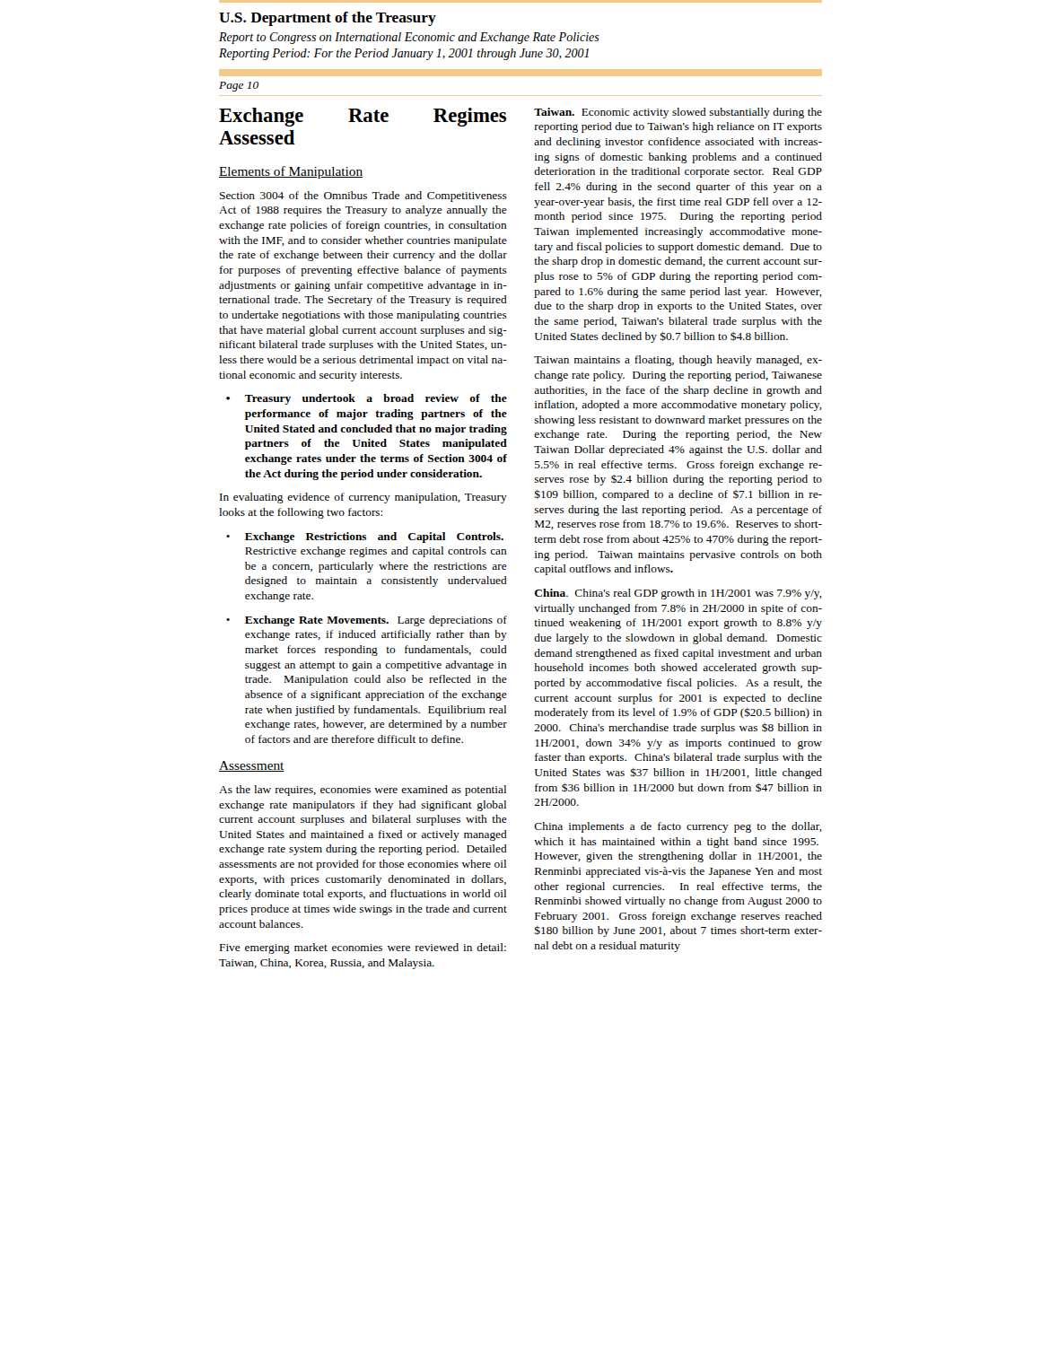U.S. Department of the Treasury
Report to Congress on International Economic and Exchange Rate Policies
Reporting Period: For the Period January 1, 2001 through June 30, 2001
Page 10
Exchange Rate Regimes Assessed
Elements of Manipulation
Section 3004 of the Omnibus Trade and Competitiveness Act of 1988 requires the Treasury to analyze annually the exchange rate policies of foreign countries, in consultation with the IMF, and to consider whether countries manipulate the rate of exchange between their currency and the dollar for purposes of preventing effective balance of payments adjustments or gaining unfair competitive advantage in international trade. The Secretary of the Treasury is required to undertake negotiations with those manipulating countries that have material global current account surpluses and significant bilateral trade surpluses with the United States, unless there would be a serious detrimental impact on vital national economic and security interests.
Treasury undertook a broad review of the performance of major trading partners of the United Stated and concluded that no major trading partners of the United States manipulated exchange rates under the terms of Section 3004 of the Act during the period under consideration.
In evaluating evidence of currency manipulation, Treasury looks at the following two factors:
Exchange Restrictions and Capital Controls. Restrictive exchange regimes and capital controls can be a concern, particularly where the restrictions are designed to maintain a consistently undervalued exchange rate.
Exchange Rate Movements. Large depreciations of exchange rates, if induced artificially rather than by market forces responding to fundamentals, could suggest an attempt to gain a competitive advantage in trade. Manipulation could also be reflected in the absence of a significant appreciation of the exchange rate when justified by fundamentals. Equilibrium real exchange rates, however, are determined by a number of factors and are therefore difficult to define.
Assessment
As the law requires, economies were examined as potential exchange rate manipulators if they had significant global current account surpluses and bilateral surpluses with the United States and maintained a fixed or actively managed exchange rate system during the reporting period. Detailed assessments are not provided for those economies where oil exports, with prices customarily denominated in dollars, clearly dominate total exports, and fluctuations in world oil prices produce at times wide swings in the trade and current account balances.
Five emerging market economies were reviewed in detail: Taiwan, China, Korea, Russia, and Malaysia.
Taiwan. Economic activity slowed substantially during the reporting period due to Taiwan's high reliance on IT exports and declining investor confidence associated with increasing signs of domestic banking problems and a continued deterioration in the traditional corporate sector. Real GDP fell 2.4% during in the second quarter of this year on a year-over-year basis, the first time real GDP fell over a 12-month period since 1975. During the reporting period Taiwan implemented increasingly accommodative monetary and fiscal policies to support domestic demand. Due to the sharp drop in domestic demand, the current account surplus rose to 5% of GDP during the reporting period compared to 1.6% during the same period last year. However, due to the sharp drop in exports to the United States, over the same period, Taiwan's bilateral trade surplus with the United States declined by $0.7 billion to $4.8 billion.
Taiwan maintains a floating, though heavily managed, exchange rate policy. During the reporting period, Taiwanese authorities, in the face of the sharp decline in growth and inflation, adopted a more accommodative monetary policy, showing less resistant to downward market pressures on the exchange rate. During the reporting period, the New Taiwan Dollar depreciated 4% against the U.S. dollar and 5.5% in real effective terms. Gross foreign exchange reserves rose by $2.4 billion during the reporting period to $109 billion, compared to a decline of $7.1 billion in reserves during the last reporting period. As a percentage of M2, reserves rose from 18.7% to 19.6%. Reserves to short-term debt rose from about 425% to 470% during the reporting period. Taiwan maintains pervasive controls on both capital outflows and inflows.
China. China's real GDP growth in 1H/2001 was 7.9% y/y, virtually unchanged from 7.8% in 2H/2000 in spite of continued weakening of 1H/2001 export growth to 8.8% y/y due largely to the slowdown in global demand. Domestic demand strengthened as fixed capital investment and urban household incomes both showed accelerated growth supported by accommodative fiscal policies. As a result, the current account surplus for 2001 is expected to decline moderately from its level of 1.9% of GDP ($20.5 billion) in 2000. China's merchandise trade surplus was $8 billion in 1H/2001, down 34% y/y as imports continued to grow faster than exports. China's bilateral trade surplus with the United States was $37 billion in 1H/2001, little changed from $36 billion in 1H/2000 but down from $47 billion in 2H/2000.
China implements a de facto currency peg to the dollar, which it has maintained within a tight band since 1995. However, given the strengthening dollar in 1H/2001, the Renminbi appreciated vis-à-vis the Japanese Yen and most other regional currencies. In real effective terms, the Renminbi showed virtually no change from August 2000 to February 2001. Gross foreign exchange reserves reached $180 billion by June 2001, about 7 times short-term external debt on a residual maturity